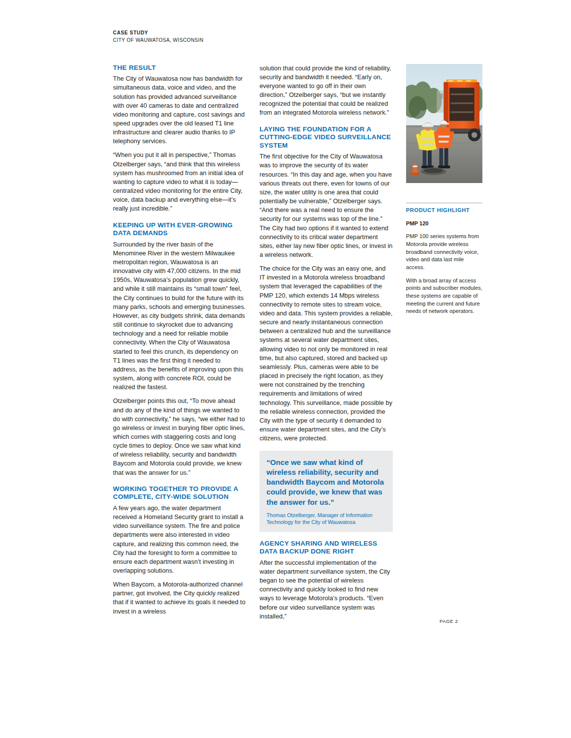Case Study
City of Wauwatosa, Wisconsin
The Result
The City of Wauwatosa now has bandwidth for simultaneous data, voice and video, and the solution has provided advanced surveillance with over 40 cameras to date and centralized video monitoring and capture, cost savings and speed upgrades over the old leased T1 line infrastructure and clearer audio thanks to IP telephony services.
“When you put it all in perspective,” Thomas Otzelberger says, “and think that this wireless system has mushroomed from an initial idea of wanting to capture video to what it is today—centralized video monitoring for the entire City, voice, data backup and everything else—it’s really just incredible.”
Keeping Up With Ever-Growing Data Demands
Surrounded by the river basin of the Menominee River in the western Milwaukee metropolitan region, Wauwatosa is an innovative city with 47,000 citizens. In the mid 1950s, Wauwatosa’s population grew quickly, and while it still maintains its “small town” feel, the City continues to build for the future with its many parks, schools and emerging businesses. However, as city budgets shrink, data demands still continue to skyrocket due to advancing technology and a need for reliable mobile connectivity. When the City of Wauwatosa started to feel this crunch, its dependency on T1 lines was the first thing it needed to address, as the benefits of improving upon this system, along with concrete ROI, could be realized the fastest.
Otzelberger points this out, “To move ahead and do any of the kind of things we wanted to do with connectivity,” he says, “we either had to go wireless or invest in burying fiber optic lines, which comes with staggering costs and long cycle times to deploy. Once we saw what kind of wireless reliability, security and bandwidth Baycom and Motorola could provide, we knew that was the answer for us.”
Working Together to Provide a Complete, City-Wide Solution
A few years ago, the water department received a Homeland Security grant to install a video surveillance system. The fire and police departments were also interested in video capture, and realizing this common need, the City had the foresight to form a committee to ensure each department wasn’t investing in overlapping solutions.
When Baycom, a Motorola-authorized channel partner, got involved, the City quickly realized that if it wanted to achieve its goals it needed to invest in a wireless
solution that could provide the kind of reliability, security and bandwidth it needed. “Early on, everyone wanted to go off in their own direction,” Otzelberger says, “but we instantly recognized the potential that could be realized from an integrated Motorola wireless network.”
Laying the Foundation for a Cutting-Edge Video Surveillance System
The first objective for the City of Wauwatosa was to improve the security of its water resources. “In this day and age, when you have various threats out there, even for towns of our size, the water utility is one area that could potentially be vulnerable,” Otzelberger says. “And there was a real need to ensure the security for our systems was top of the line.” The City had two options if it wanted to extend connectivity to its critical water department sites, either lay new fiber optic lines, or invest in a wireless network.
The choice for the City was an easy one, and IT invested in a Motorola wireless broadband system that leveraged the capabilities of the PMP 120, which extends 14 Mbps wireless connectivity to remote sites to stream voice, video and data. This system provides a reliable, secure and nearly instantaneous connection between a centralized hub and the surveillance systems at several water department sites, allowing video to not only be monitored in real time, but also captured, stored and backed up seamlessly. Plus, cameras were able to be placed in precisely the right location, as they were not constrained by the trenching requirements and limitations of wired technology. This surveillance, made possible by the reliable wireless connection, provided the City with the type of security it demanded to ensure water department sites, and the City’s citizens, were protected.
“Once we saw what kind of wireless reliability, security and bandwidth Baycom and Motorola could provide, we knew that was the answer for us.”
Thomas Otzelberger, Manager of Information Technology for the City of Wauwatosa
Agency Sharing and Wireless Data Backup Done Right
After the successful implementation of the water department surveillance system, the City began to see the potential of wireless connectivity and quickly looked to find new ways to leverage Motorola’s products. “Even before our video surveillance system was installed,”
Product Highlight
PMP 120
PMP 100 series systems from Motorola provide wireless broadband connectivity voice, video and data last mile access.
With a broad array of access points and subscriber modules, these systems are capable of meeting the current and future needs of network operators.
PAGE 2